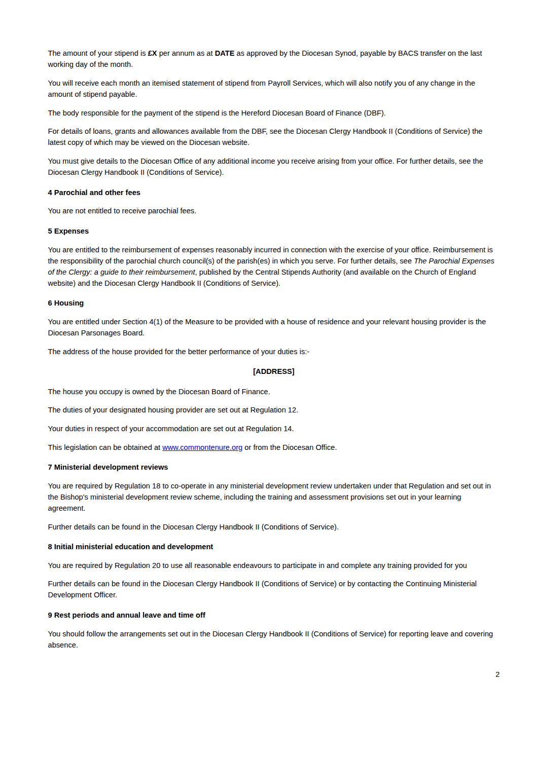The amount of your stipend is £X per annum as at DATE as approved by the Diocesan Synod, payable by BACS transfer on the last working day of the month.
You will receive each month an itemised statement of stipend from Payroll Services, which will also notify you of any change in the amount of stipend payable.
The body responsible for the payment of the stipend is the Hereford Diocesan Board of Finance (DBF).
For details of loans, grants and allowances available from the DBF, see the Diocesan Clergy Handbook II (Conditions of Service) the latest copy of which may be viewed on the Diocesan website.
You must give details to the Diocesan Office of any additional income you receive arising from your office. For further details, see the Diocesan Clergy Handbook II (Conditions of Service).
4 Parochial and other fees
You are not entitled to receive parochial fees.
5 Expenses
You are entitled to the reimbursement of expenses reasonably incurred in connection with the exercise of your office. Reimbursement is the responsibility of the parochial church council(s) of the parish(es) in which you serve. For further details, see The Parochial Expenses of the Clergy: a guide to their reimbursement, published by the Central Stipends Authority (and available on the Church of England website) and the Diocesan Clergy Handbook II (Conditions of Service).
6 Housing
You are entitled under Section 4(1) of the Measure to be provided with a house of residence and your relevant housing provider is the Diocesan Parsonages Board.
The address of the house provided for the better performance of your duties is:-
[ADDRESS]
The house you occupy is owned by the Diocesan Board of Finance.
The duties of your designated housing provider are set out at Regulation 12.
Your duties in respect of your accommodation are set out at Regulation 14.
This legislation can be obtained at www.commontenure.org or from the Diocesan Office.
7 Ministerial development reviews
You are required by Regulation 18 to co-operate in any ministerial development review undertaken under that Regulation and set out in the Bishop's ministerial development review scheme, including the training and assessment provisions set out in your learning agreement.
Further details can be found in the Diocesan Clergy Handbook II (Conditions of Service).
8 Initial ministerial education and development
You are required by Regulation 20 to use all reasonable endeavours to participate in and complete any training provided for you
Further details can be found in the Diocesan Clergy Handbook II (Conditions of Service) or by contacting the Continuing Ministerial Development Officer.
9 Rest periods and annual leave and time off
You should follow the arrangements set out in the Diocesan Clergy Handbook II (Conditions of Service) for reporting leave and covering absence.
2